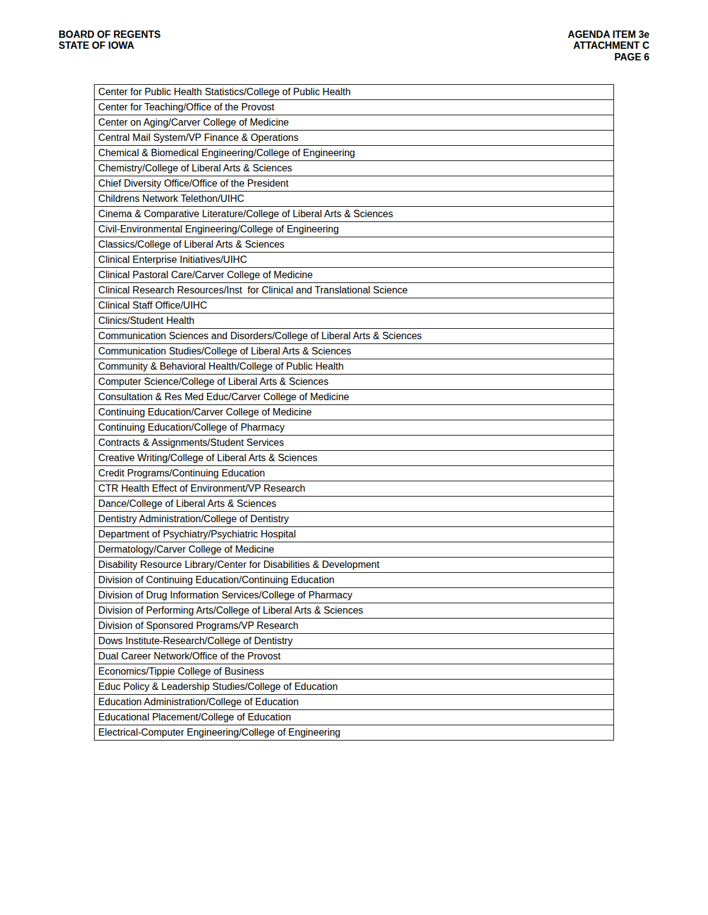BOARD OF REGENTS
STATE OF IOWA
AGENDA ITEM 3e
ATTACHMENT C
PAGE 6
| Center for Public Health Statistics/College of Public Health |
| Center for Teaching/Office of the Provost |
| Center on Aging/Carver College of Medicine |
| Central Mail System/VP Finance & Operations |
| Chemical & Biomedical Engineering/College of Engineering |
| Chemistry/College of Liberal Arts & Sciences |
| Chief Diversity Office/Office of the President |
| Childrens Network Telethon/UIHC |
| Cinema & Comparative Literature/College of Liberal Arts & Sciences |
| Civil-Environmental Engineering/College of Engineering |
| Classics/College of Liberal Arts & Sciences |
| Clinical Enterprise Initiatives/UIHC |
| Clinical Pastoral Care/Carver College of Medicine |
| Clinical Research Resources/Inst for Clinical and Translational Science |
| Clinical Staff Office/UIHC |
| Clinics/Student Health |
| Communication Sciences and Disorders/College of Liberal Arts & Sciences |
| Communication Studies/College of Liberal Arts & Sciences |
| Community & Behavioral Health/College of Public Health |
| Computer Science/College of Liberal Arts & Sciences |
| Consultation & Res Med Educ/Carver College of Medicine |
| Continuing Education/Carver College of Medicine |
| Continuing Education/College of Pharmacy |
| Contracts & Assignments/Student Services |
| Creative Writing/College of Liberal Arts & Sciences |
| Credit Programs/Continuing Education |
| CTR Health Effect of Environment/VP Research |
| Dance/College of Liberal Arts & Sciences |
| Dentistry Administration/College of Dentistry |
| Department of Psychiatry/Psychiatric Hospital |
| Dermatology/Carver College of Medicine |
| Disability Resource Library/Center for Disabilities & Development |
| Division of Continuing Education/Continuing Education |
| Division of Drug Information Services/College of Pharmacy |
| Division of Performing Arts/College of Liberal Arts & Sciences |
| Division of Sponsored Programs/VP Research |
| Dows Institute-Research/College of Dentistry |
| Dual Career Network/Office of the Provost |
| Economics/Tippie College of Business |
| Educ Policy & Leadership Studies/College of Education |
| Education Administration/College of Education |
| Educational Placement/College of Education |
| Electrical-Computer Engineering/College of Engineering |